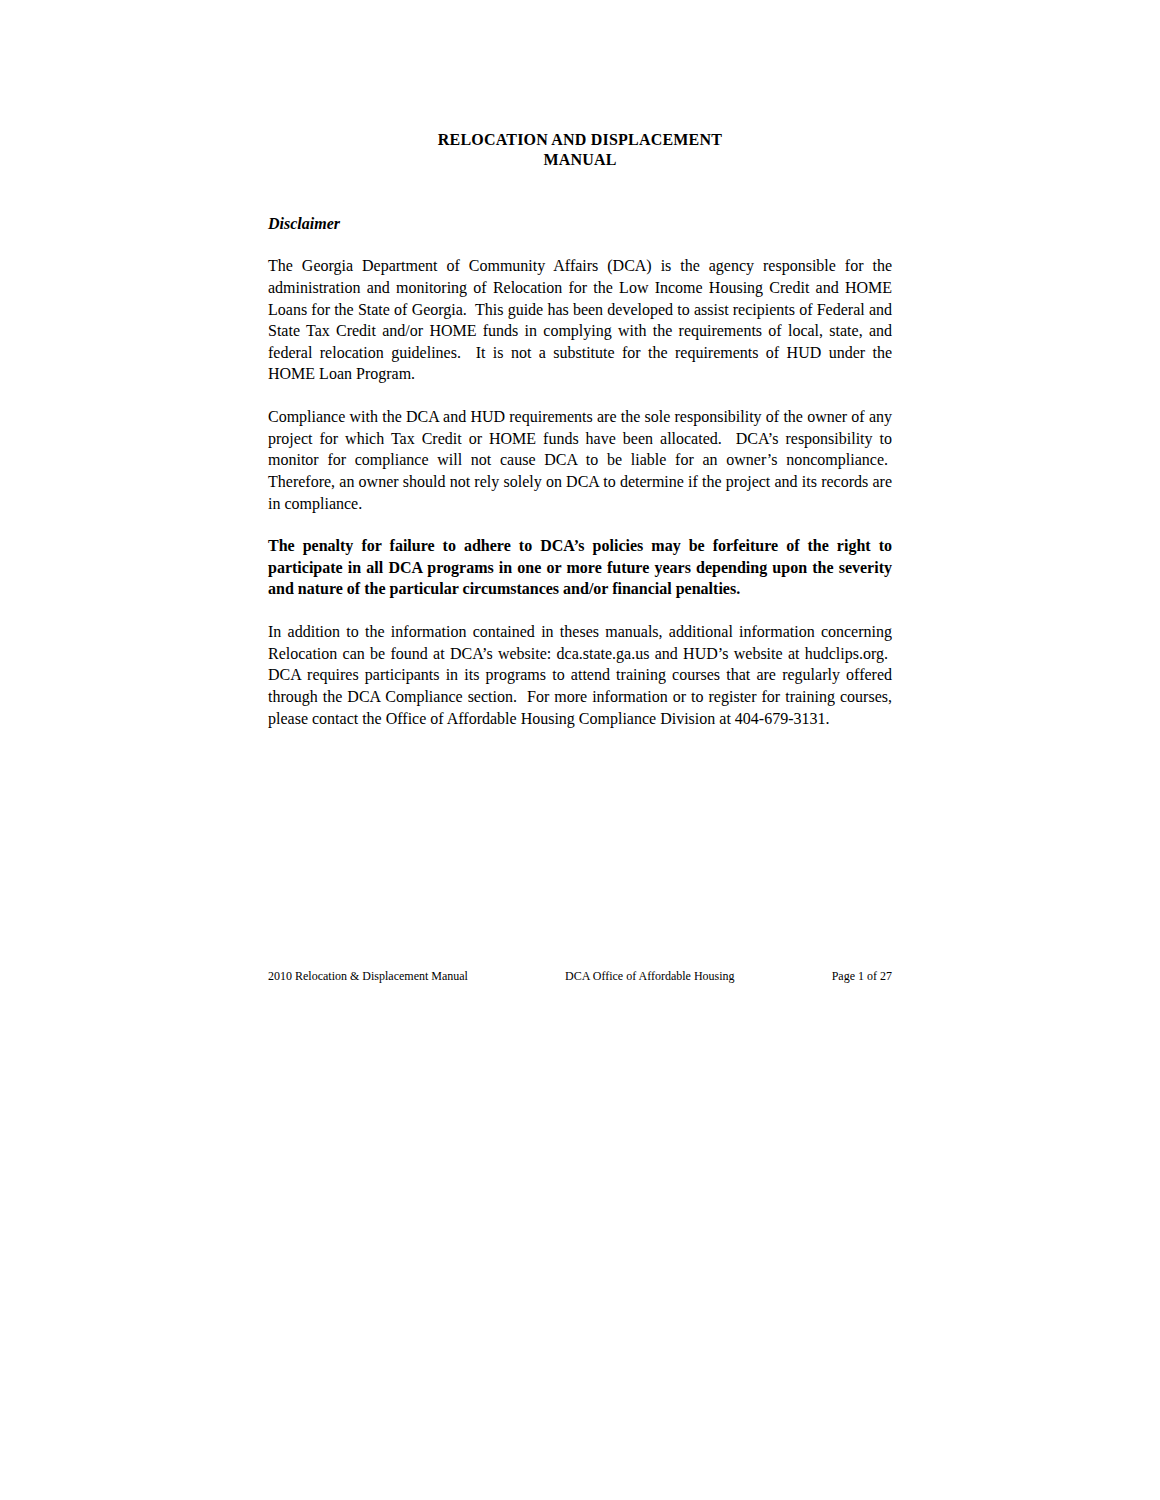Relocation and Displacement
Manual
Disclaimer
The Georgia Department of Community Affairs (DCA) is the agency responsible for the administration and monitoring of Relocation for the Low Income Housing Credit and HOME Loans for the State of Georgia. This guide has been developed to assist recipients of Federal and State Tax Credit and/or HOME funds in complying with the requirements of local, state, and federal relocation guidelines. It is not a substitute for the requirements of HUD under the HOME Loan Program.
Compliance with the DCA and HUD requirements are the sole responsibility of the owner of any project for which Tax Credit or HOME funds have been allocated. DCA’s responsibility to monitor for compliance will not cause DCA to be liable for an owner’s noncompliance. Therefore, an owner should not rely solely on DCA to determine if the project and its records are in compliance.
The penalty for failure to adhere to DCA’s policies may be forfeiture of the right to participate in all DCA programs in one or more future years depending upon the severity and nature of the particular circumstances and/or financial penalties.
In addition to the information contained in theses manuals, additional information concerning Relocation can be found at DCA’s website: dca.state.ga.us and HUD’s website at hudclips.org. DCA requires participants in its programs to attend training courses that are regularly offered through the DCA Compliance section. For more information or to register for training courses, please contact the Office of Affordable Housing Compliance Division at 404-679-3131.
2010 Relocation & Displacement Manual
DCA Office of Affordable Housing
Page 1 of 27